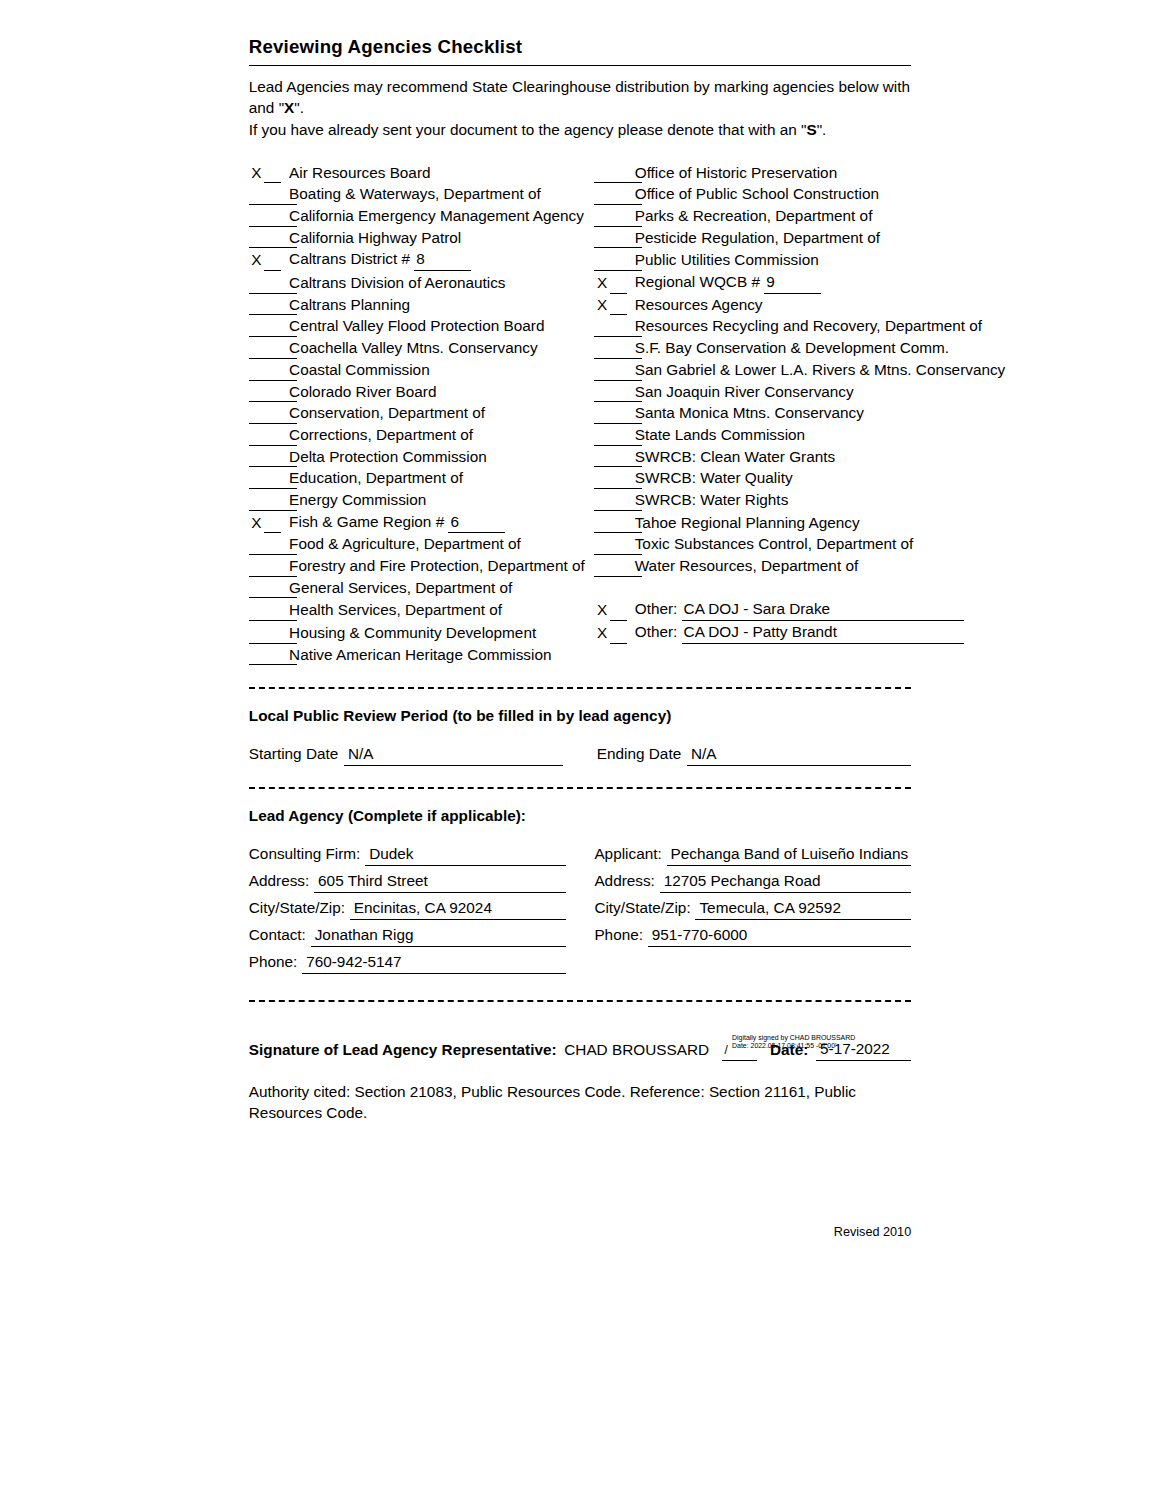Reviewing Agencies Checklist
Lead Agencies may recommend State Clearinghouse distribution by marking agencies below with and "X".
If you have already sent your document to the agency please denote that with an "S".
| X | Air Resources Board | | | Office of Historic Preservation |
| | Boating & Waterways, Department of | | | Office of Public School Construction |
| | California Emergency Management Agency | | | Parks & Recreation, Department of |
| | California Highway Patrol | | | Pesticide Regulation, Department of |
| X | Caltrans District # 8 | | | Public Utilities Commission |
| | Caltrans Division of Aeronautics | | X | Regional WQCB # 9 |
| | Caltrans Planning | | X | Resources Agency |
| | Central Valley Flood Protection Board | | | Resources Recycling and Recovery, Department of |
| | Coachella Valley Mtns. Conservancy | | | S.F. Bay Conservation & Development Comm. |
| | Coastal Commission | | | San Gabriel & Lower L.A. Rivers & Mtns. Conservancy |
| | Colorado River Board | | | San Joaquin River Conservancy |
| | Conservation, Department of | | | Santa Monica Mtns. Conservancy |
| | Corrections, Department of | | | State Lands Commission |
| | Delta Protection Commission | | | SWRCB: Clean Water Grants |
| | Education, Department of | | | SWRCB: Water Quality |
| | Energy Commission | | | SWRCB: Water Rights |
| X | Fish & Game Region # 6 | | | Tahoe Regional Planning Agency |
| | Food & Agriculture, Department of | | | Toxic Substances Control, Department of |
| | Forestry and Fire Protection, Department of | | | Water Resources, Department of |
| | General Services, Department of | | | |
| | Health Services, Department of | | X | Other: CA DOJ - Sara Drake |
| | Housing & Community Development | | X | Other: CA DOJ - Patty Brandt |
| | Native American Heritage Commission | | | |
Local Public Review Period (to be filled in by lead agency)
Starting Date N/A
Ending Date N/A
Lead Agency (Complete if applicable):
Consulting Firm: Dudek
Address: 605 Third Street
City/State/Zip: Encinitas, CA 92024
Contact: Jonathan Rigg
Phone: 760-942-5147
Applicant: Pechanga Band of Luiseño Indians
Address: 12705 Pechanga Road
City/State/Zip: Temecula, CA 92592
Phone: 951-770-6000
Signature of Lead Agency Representative: CHAD BROUSSARD / Digitally signed by CHAD BROUSSARD
Date: 2022.05.17 08:41:55 -07'00' Date: 5-17-2022
Authority cited: Section 21083, Public Resources Code. Reference: Section 21161, Public Resources Code.
Revised 2010